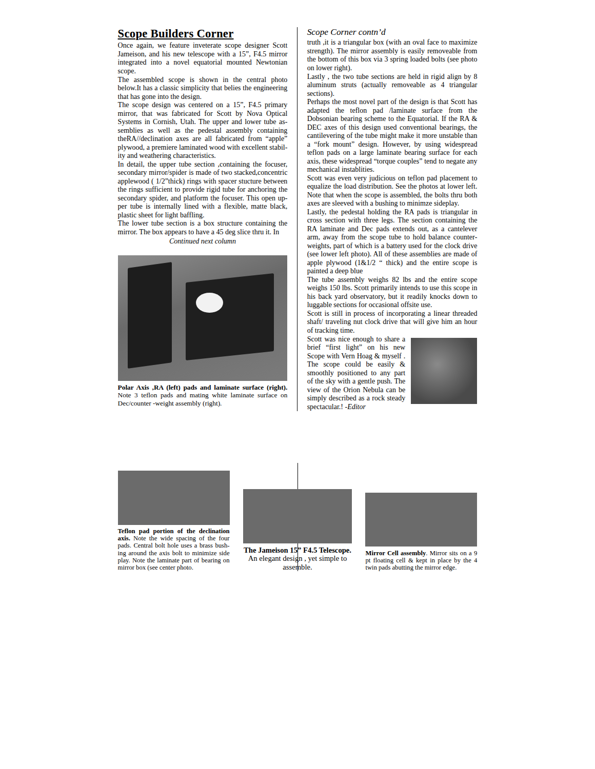Scope Builders Corner
Once again, we feature inveterate scope designer Scott Jameison, and his new telescope with a 15”, F4.5 mirror integrated into a novel equatorial mounted Newtonian scope.
The assembled scope is shown in the central photo below.It has a classic simplicity that belies the engineering that has gone into the design.
The scope design was centered on a 15”, F4.5 primary mirror, that was fabricated for Scott by Nova Optical Systems in Cornish, Utah. The upper and lower tube assemblies as well as the pedestal assembly containing theRA//declination axes are all fabricated from “apple” plywood, a premiere laminated wood with excellent stability and weathering characteristics.
In detail, the upper tube section ,containing the focuser, secondary mirror/spider is made of two stacked,concentric applewood ( 1/2”thick) rings with spacer stucture between the rings sufficient to provide rigid tube for anchoring the secondary spider, and platform the focuser. This open upper tube is internally lined with a flexible, matte black, plastic sheet for light baffling.
The lower tube section is a box structure containing the mirror. The box appears to have a 45 deg slice thru it. In
Continued next column
Polar Axis ,RA (left) pads and laminate surface (right). Note 3 teflon pads and mating white laminate surface on Dec/counter -weight assembly (right).
Scope Corner contn’d
truth ,it is a triangular box (with an oval face to maximize strength). The mirror assembly is easily removeable from the bottom of this box via 3 spring loaded bolts (see photo on lower right).
Lastly , the two tube sections are held in rigid align by 8 aluminum struts (actually removeable as 4 triangular sections).
Perhaps the most novel part of the design is that Scott has adapted the teflon pad /laminate surface from the Dobsonian bearing scheme to the Equatorial. If the RA & DEC axes of this design used conventional bearings, the cantilevering of the tube might make it more unstable than a “fork mount” design. However, by using widespread teflon pads on a large laminate bearing surface for each axis, these widespread “torque couples” tend to negate any mechanical instablities.
Scott was even very judicious on teflon pad placement to equalize the load distribution. See the photos at lower left. Note that when the scope is assembled, the bolts thru both axes are sleeved with a bushing to minimze sideplay.
Lastly, the pedestal holding the RA pads is triangular in cross section with three legs. The section containing the RA laminate and Dec pads extends out, as a cantelever arm, away from the scope tube to hold balance counterweights, part of which is a battery used for the clock drive (see lower left photo). All of these assemblies are made of apple plywood (1&1/2 “ thick) and the entire scope is painted a deep blue
The tube assembly weighs 82 lbs and the entire scope weighs 150 lbs. Scott primarily intends to use this scope in his back yard observatory, but it readily knocks down to luggable sections for occasional offsite use.
Scott is still in process of incorporating a linear threaded shaft/ traveling nut clock drive that will give him an hour of tracking time.
Scott was nice enough to share a brief “first light” on his new Scope with Vern Hoag & myself . The scope could be easily & smoothly positioned to any part of the sky with a gentle push. The view of the Orion Nebula can be simply described as a rock steady spectacular.! -Editor
Teflon pad portion of the declination axis. Note the wide spacing of the four pads. Central bolt hole uses a brass bushing around the axis bolt to minimize side play. Note the laminate part of bearing on mirror box (see center photo.
The Jameison 15” F4.5 Telescope. An elegant design , yet simple to assemble.
Mirror Cell assembly. Mirror sits on a 9 pt floating cell & kept in place by the 4 twin pads abutting the mirror edge.